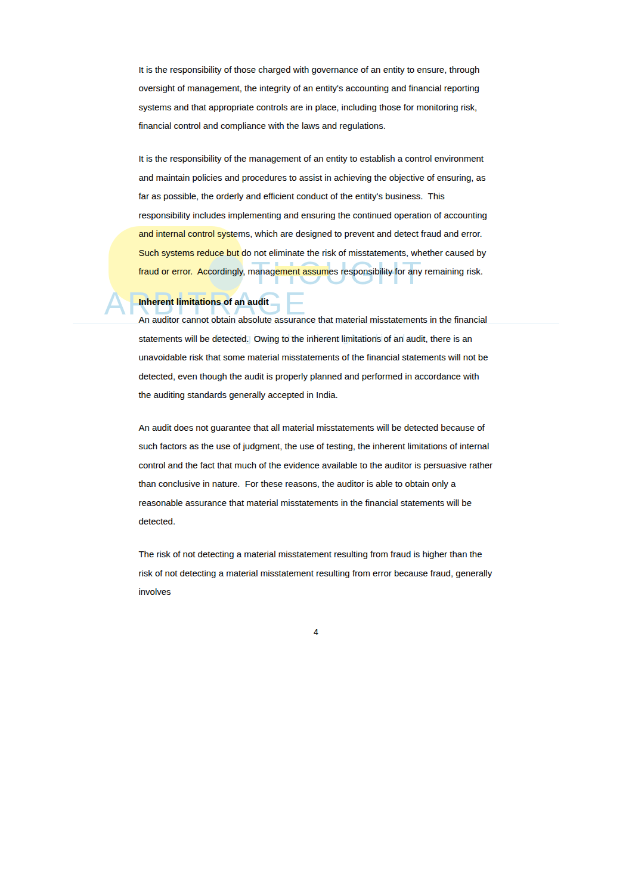THOUGHT
ARBITRAGE
bridging the thought divide
It is the responsibility of those charged with governance of an entity to ensure, through oversight of management, the integrity of an entity's accounting and financial reporting systems and that appropriate controls are in place, including those for monitoring risk, financial control and compliance with the laws and regulations.
It is the responsibility of the management of an entity to establish a control environment and maintain policies and procedures to assist in achieving the objective of ensuring, as far as possible, the orderly and efficient conduct of the entity's business. This responsibility includes implementing and ensuring the continued operation of accounting and internal control systems, which are designed to prevent and detect fraud and error. Such systems reduce but do not eliminate the risk of misstatements, whether caused by fraud or error. Accordingly, management assumes responsibility for any remaining risk.
Inherent limitations of an audit
An auditor cannot obtain absolute assurance that material misstatements in the financial statements will be detected. Owing to the inherent limitations of an audit, there is an unavoidable risk that some material misstatements of the financial statements will not be detected, even though the audit is properly planned and performed in accordance with the auditing standards generally accepted in India.
An audit does not guarantee that all material misstatements will be detected because of such factors as the use of judgment, the use of testing, the inherent limitations of internal control and the fact that much of the evidence available to the auditor is persuasive rather than conclusive in nature. For these reasons, the auditor is able to obtain only a reasonable assurance that material misstatements in the financial statements will be detected.
The risk of not detecting a material misstatement resulting from fraud is higher than the risk of not detecting a material misstatement resulting from error because fraud, generally involves
4